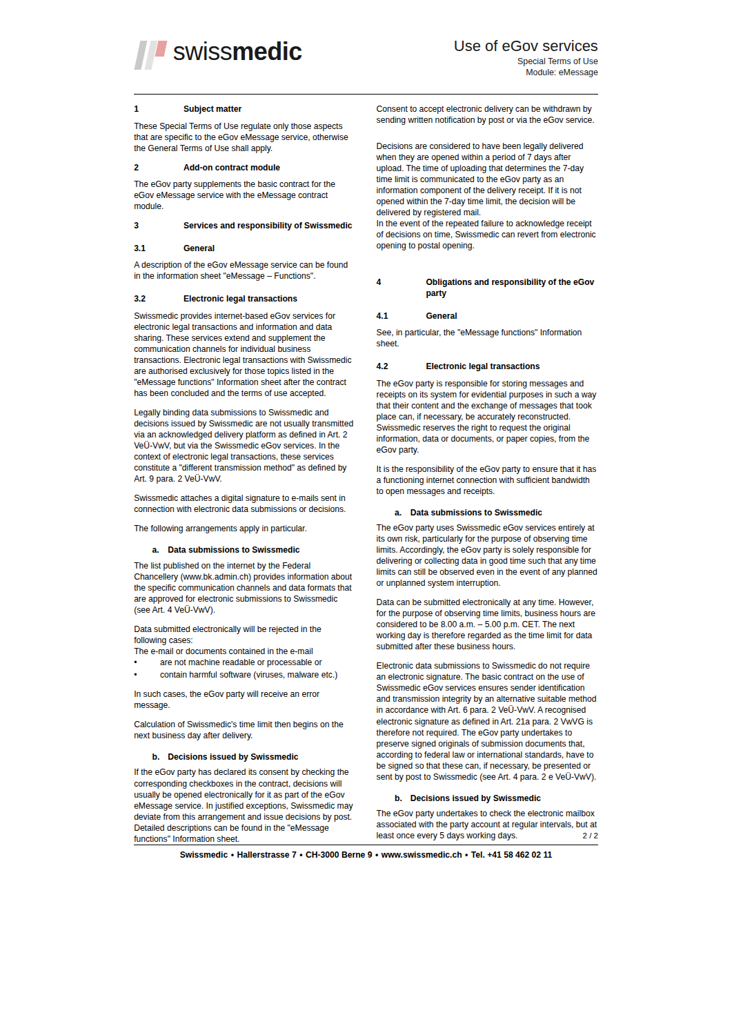swiss medic
Use of eGov services
Special Terms of Use
Module: eMessage
1 Subject matter
These Special Terms of Use regulate only those aspects that are specific to the eGov eMessage service, otherwise the General Terms of Use shall apply.
2 Add-on contract module
The eGov party supplements the basic contract for the eGov eMessage service with the eMessage contract module.
3 Services and responsibility of Swissmedic
3.1 General
A description of the eGov eMessage service can be found in the information sheet "eMessage – Functions".
3.2 Electronic legal transactions
Swissmedic provides internet-based eGov services for electronic legal transactions and information and data sharing. These services extend and supplement the communication channels for individual business transactions. Electronic legal transactions with Swissmedic are authorised exclusively for those topics listed in the "eMessage functions" Information sheet after the contract has been concluded and the terms of use accepted.
Legally binding data submissions to Swissmedic and decisions issued by Swissmedic are not usually transmitted via an acknowledged delivery platform as defined in Art. 2 VeÜ-VwV, but via the Swissmedic eGov services. In the context of electronic legal transactions, these services constitute a "different transmission method" as defined by Art. 9 para. 2 VeÜ-VwV.
Swissmedic attaches a digital signature to e-mails sent in connection with electronic data submissions or decisions.
The following arrangements apply in particular.
a. Data submissions to Swissmedic
The list published on the internet by the Federal Chancellery (www.bk.admin.ch) provides information about the specific communication channels and data formats that are approved for electronic submissions to Swissmedic (see Art. 4 VeÜ-VwV).
Data submitted electronically will be rejected in the following cases:
The e-mail or documents contained in the e-mail
•are not machine readable or processable or
•contain harmful software (viruses, malware etc.)
In such cases, the eGov party will receive an error message.
Calculation of Swissmedic's time limit then begins on the next business day after delivery.
b. Decisions issued by Swissmedic
If the eGov party has declared its consent by checking the corresponding checkboxes in the contract, decisions will usually be opened electronically for it as part of the eGov eMessage service. In justified exceptions, Swissmedic may deviate from this arrangement and issue decisions by post. Detailed descriptions can be found in the "eMessage functions" Information sheet.
Consent to accept electronic delivery can be withdrawn by sending written notification by post or via the eGov service.
Decisions are considered to have been legally delivered when they are opened within a period of 7 days after upload. The time of uploading that determines the 7-day time limit is communicated to the eGov party as an information component of the delivery receipt. If it is not opened within the 7-day time limit, the decision will be delivered by registered mail.
In the event of the repeated failure to acknowledge receipt of decisions on time, Swissmedic can revert from electronic opening to postal opening.
4 Obligations and responsibility of the eGov party
4.1 General
See, in particular, the "eMessage functions" Information sheet.
4.2 Electronic legal transactions
The eGov party is responsible for storing messages and receipts on its system for evidential purposes in such a way that their content and the exchange of messages that took place can, if necessary, be accurately reconstructed. Swissmedic reserves the right to request the original information, data or documents, or paper copies, from the eGov party.
It is the responsibility of the eGov party to ensure that it has a functioning internet connection with sufficient bandwidth to open messages and receipts.
a. Data submissions to Swissmedic
The eGov party uses Swissmedic eGov services entirely at its own risk, particularly for the purpose of observing time limits. Accordingly, the eGov party is solely responsible for delivering or collecting data in good time such that any time limits can still be observed even in the event of any planned or unplanned system interruption.
Data can be submitted electronically at any time. However, for the purpose of observing time limits, business hours are considered to be 8.00 a.m. – 5.00 p.m. CET. The next working day is therefore regarded as the time limit for data submitted after these business hours.
Electronic data submissions to Swissmedic do not require an electronic signature. The basic contract on the use of Swissmedic eGov services ensures sender identification and transmission integrity by an alternative suitable method in accordance with Art. 6 para. 2 VeÜ-VwV. A recognised electronic signature as defined in Art. 21a para. 2 VwVG is therefore not required. The eGov party undertakes to preserve signed originals of submission documents that, according to federal law or international standards, have to be signed so that these can, if necessary, be presented or sent by post to Swissmedic (see Art. 4 para. 2 e VeÜ-VwV).
b. Decisions issued by Swissmedic
The eGov party undertakes to check the electronic mailbox associated with the party account at regular intervals, but at least once every 5 days working days.
2 / 2
Swissmedic•Hallerstrasse 7•CH-3000 Berne 9•www.swissmedic.ch•Tel. +41 58 462 02 11